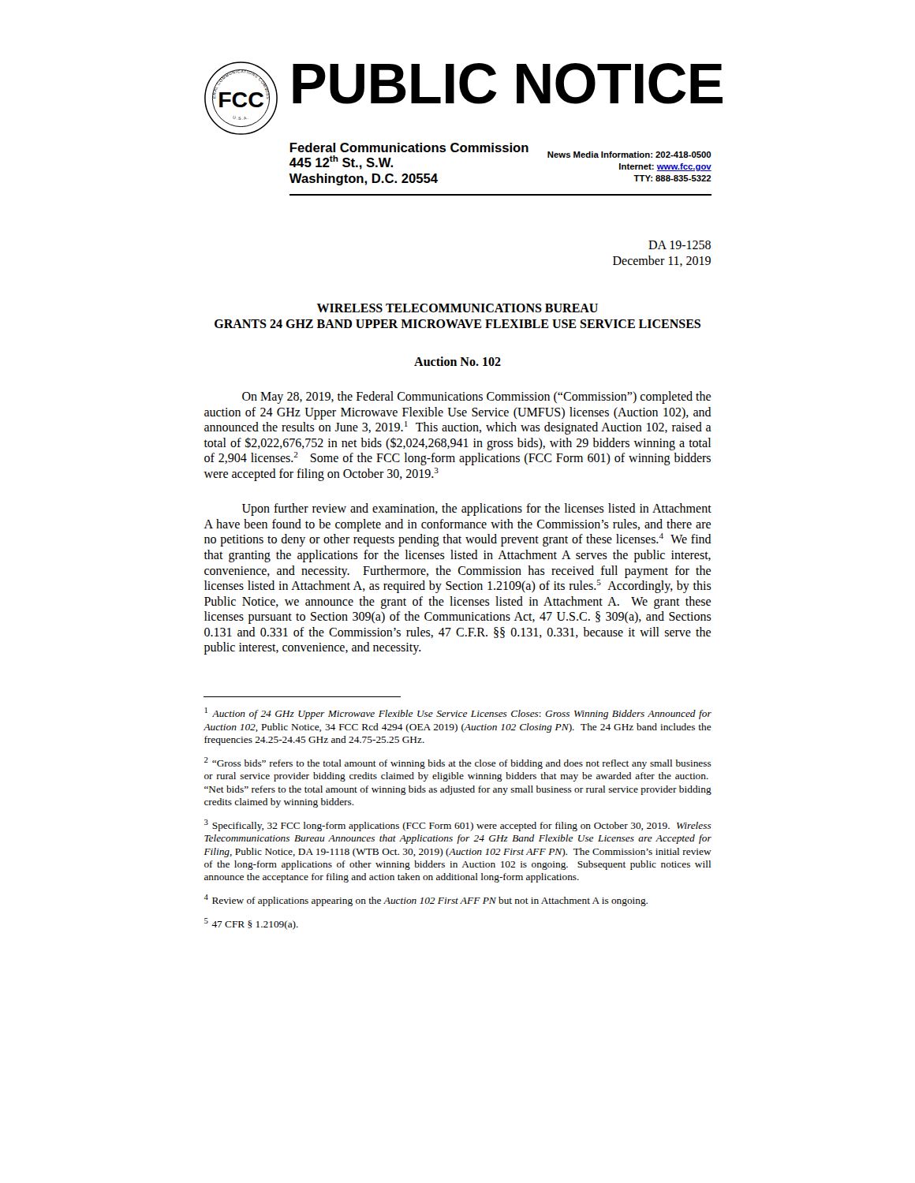FCC FEDERAL COMMUNICATIONS COMMISSION U.S.A.
PUBLIC NOTICE
Federal Communications Commission
445 12th St., S.W.
Washington, D.C. 20554
News Media Information: 202-418-0500
Internet: www.fcc.gov
TTY: 888-835-5322
DA 19-1258
December 11, 2019
Wireless Telecommunications Bureau
Grants 24 GHz Band Upper Microwave Flexible Use Service Licenses
Auction No. 102
On May 28, 2019, the Federal Communications Commission (“Commission”) completed the auction of 24 GHz Upper Microwave Flexible Use Service (UMFUS) licenses (Auction 102), and announced the results on June 3, 2019.1 This auction, which was designated Auction 102, raised a total of $2,022,676,752 in net bids ($2,024,268,941 in gross bids), with 29 bidders winning a total of 2,904 licenses.2 Some of the FCC long-form applications (FCC Form 601) of winning bidders were accepted for filing on October 30, 2019.3
Upon further review and examination, the applications for the licenses listed in Attachment A have been found to be complete and in conformance with the Commission’s rules, and there are no petitions to deny or other requests pending that would prevent grant of these licenses.4 We find that granting the applications for the licenses listed in Attachment A serves the public interest, convenience, and necessity. Furthermore, the Commission has received full payment for the licenses listed in Attachment A, as required by Section 1.2109(a) of its rules.5 Accordingly, by this Public Notice, we announce the grant of the licenses listed in Attachment A. We grant these licenses pursuant to Section 309(a) of the Communications Act, 47 U.S.C. § 309(a), and Sections 0.131 and 0.331 of the Commission’s rules, 47 C.F.R. §§ 0.131, 0.331, because it will serve the public interest, convenience, and necessity.
1 Auction of 24 GHz Upper Microwave Flexible Use Service Licenses Closes: Gross Winning Bidders Announced for Auction 102, Public Notice, 34 FCC Rcd 4294 (OEA 2019) (Auction 102 Closing PN). The 24 GHz band includes the frequencies 24.25-24.45 GHz and 24.75-25.25 GHz.
2 “Gross bids” refers to the total amount of winning bids at the close of bidding and does not reflect any small business or rural service provider bidding credits claimed by eligible winning bidders that may be awarded after the auction. “Net bids” refers to the total amount of winning bids as adjusted for any small business or rural service provider bidding credits claimed by winning bidders.
3 Specifically, 32 FCC long-form applications (FCC Form 601) were accepted for filing on October 30, 2019. Wireless Telecommunications Bureau Announces that Applications for 24 GHz Band Flexible Use Licenses are Accepted for Filing, Public Notice, DA 19-1118 (WTB Oct. 30, 2019) (Auction 102 First AFF PN). The Commission’s initial review of the long-form applications of other winning bidders in Auction 102 is ongoing. Subsequent public notices will announce the acceptance for filing and action taken on additional long-form applications.
4 Review of applications appearing on the Auction 102 First AFF PN but not in Attachment A is ongoing.
5 47 CFR § 1.2109(a).